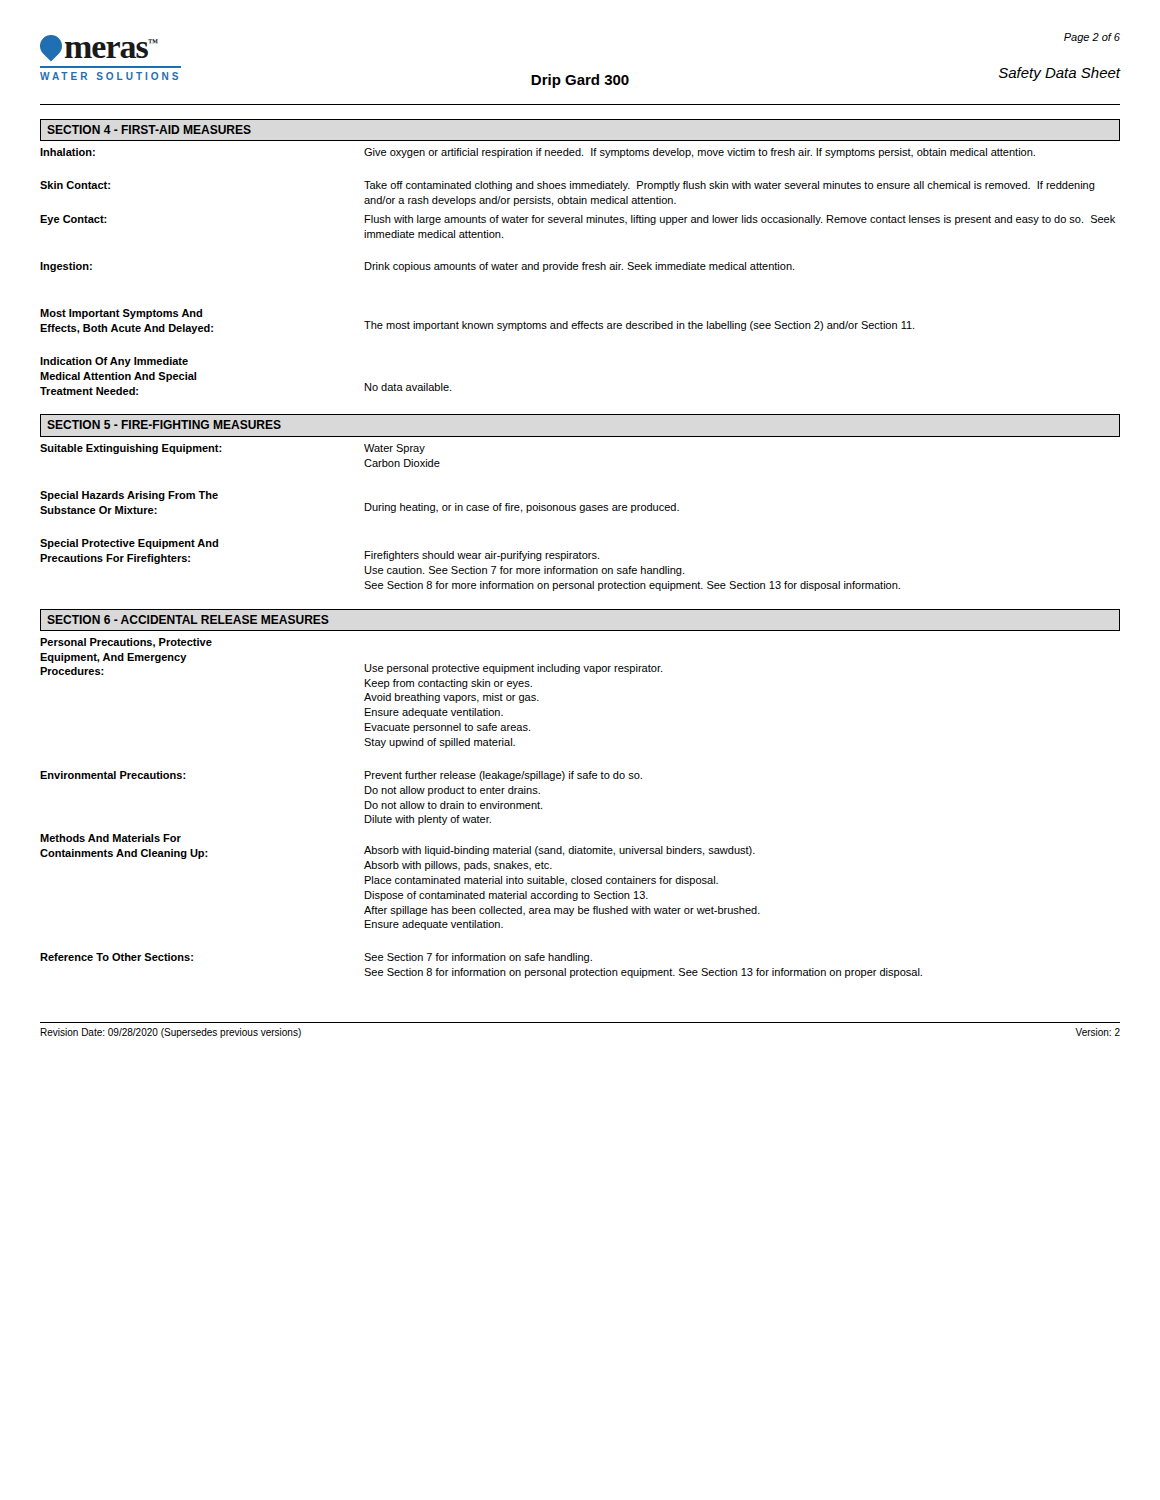meras™
WATER SOLUTIONS
Drip Gard 300
Page 2 of 6
Safety Data Sheet
SECTION 4 - FIRST-AID MEASURES
| Inhalation: | Give oxygen or artificial respiration if needed. If symptoms develop, move victim to fresh air. If symptoms persist, obtain medical attention. |
| Skin Contact: | Take off contaminated clothing and shoes immediately. Promptly flush skin with water several minutes to ensure all chemical is removed. If reddening and/or a rash develops and/or persists, obtain medical attention. |
| Eye Contact: | Flush with large amounts of water for several minutes, lifting upper and lower lids occasionally. Remove contact lenses is present and easy to do so. Seek immediate medical attention. |
| Ingestion: | Drink copious amounts of water and provide fresh air. Seek immediate medical attention. |
| Most Important Symptoms And Effects, Both Acute And Delayed: | The most important known symptoms and effects are described in the labelling (see Section 2) and/or Section 11. |
| Indication Of Any Immediate Medical Attention And Special Treatment Needed: | No data available. |
SECTION 5 - FIRE-FIGHTING MEASURES
| Suitable Extinguishing Equipment: | Water Spray Carbon Dioxide |
| Special Hazards Arising From The Substance Or Mixture: | During heating, or in case of fire, poisonous gases are produced. |
| Special Protective Equipment And Precautions For Firefighters: | Firefighters should wear air-purifying respirators. Use caution. See Section 7 for more information on safe handling. See Section 8 for more information on personal protection equipment. See Section 13 for disposal information. |
SECTION 6 - ACCIDENTAL RELEASE MEASURES
| Personal Precautions, Protective Equipment, And Emergency Procedures: | Use personal protective equipment including vapor respirator. Keep from contacting skin or eyes. Avoid breathing vapors, mist or gas. Ensure adequate ventilation. Evacuate personnel to safe areas. Stay upwind of spilled material. |
| Environmental Precautions: | Prevent further release (leakage/spillage) if safe to do so. Do not allow product to enter drains. Do not allow to drain to environment. Dilute with plenty of water. |
| Methods And Materials For Containments And Cleaning Up: | Absorb with liquid-binding material (sand, diatomite, universal binders, sawdust). Absorb with pillows, pads, snakes, etc. Place contaminated material into suitable, closed containers for disposal. Dispose of contaminated material according to Section 13. After spillage has been collected, area may be flushed with water or wet-brushed. Ensure adequate ventilation. |
| Reference To Other Sections: | See Section 7 for information on safe handling. See Section 8 for information on personal protection equipment. See Section 13 for information on proper disposal. |
Revision Date: 09/28/2020 (Supersedes previous versions) Version: 2